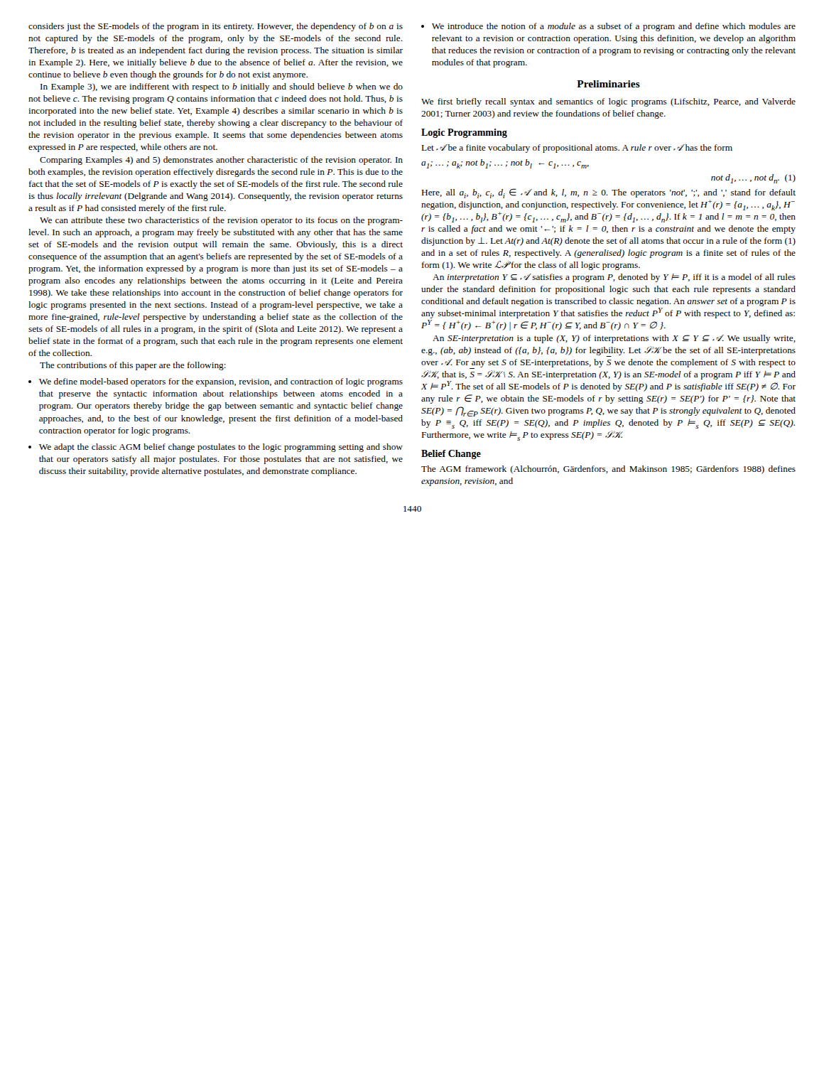considers just the SE-models of the program in its entirety. However, the dependency of b on a is not captured by the SE-models of the program, only by the SE-models of the second rule. Therefore, b is treated as an independent fact during the revision process. The situation is similar in Example 2). Here, we initially believe b due to the absence of belief a. After the revision, we continue to believe b even though the grounds for b do not exist anymore.
In Example 3), we are indifferent with respect to b initially and should believe b when we do not believe c. The revising program Q contains information that c indeed does not hold. Thus, b is incorporated into the new belief state. Yet, Example 4) describes a similar scenario in which b is not included in the resulting belief state, thereby showing a clear discrepancy to the behaviour of the revision operator in the previous example. It seems that some dependencies between atoms expressed in P are respected, while others are not.
Comparing Examples 4) and 5) demonstrates another characteristic of the revision operator. In both examples, the revision operation effectively disregards the second rule in P. This is due to the fact that the set of SE-models of P is exactly the set of SE-models of the first rule. The second rule is thus locally irrelevant (Delgrande and Wang 2014). Consequently, the revision operator returns a result as if P had consisted merely of the first rule.
We can attribute these two characteristics of the revision operator to its focus on the program-level. In such an approach, a program may freely be substituted with any other that has the same set of SE-models and the revision output will remain the same. Obviously, this is a direct consequence of the assumption that an agent's beliefs are represented by the set of SE-models of a program. Yet, the information expressed by a program is more than just its set of SE-models – a program also encodes any relationships between the atoms occurring in it (Leite and Pereira 1998). We take these relationships into account in the construction of belief change operators for logic programs presented in the next sections. Instead of a program-level perspective, we take a more fine-grained, rule-level perspective by understanding a belief state as the collection of the sets of SE-models of all rules in a program, in the spirit of (Slota and Leite 2012). We represent a belief state in the format of a program, such that each rule in the program represents one element of the collection.
The contributions of this paper are the following:
We define model-based operators for the expansion, revision, and contraction of logic programs that preserve the syntactic information about relationships between atoms encoded in a program. Our operators thereby bridge the gap between semantic and syntactic belief change approaches, and, to the best of our knowledge, present the first definition of a model-based contraction operator for logic programs.
We adapt the classic AGM belief change postulates to the logic programming setting and show that our operators satisfy all major postulates. For those postulates that are not satisfied, we discuss their suitability, provide alternative postulates, and demonstrate compliance.
We introduce the notion of a module as a subset of a program and define which modules are relevant to a revision or contraction operation. Using this definition, we develop an algorithm that reduces the revision or contraction of a program to revising or contracting only the relevant modules of that program.
Preliminaries
We first briefly recall syntax and semantics of logic programs (Lifschitz, Pearce, and Valverde 2001; Turner 2003) and review the foundations of belief change.
Logic Programming
Let 𝒜 be a finite vocabulary of propositional atoms. A rule r over 𝒜 has the form
a1; … ; ak; not b1; … ; not bl ← c1, … , cm, not d1, … , not dn. (1)
Here, all ai, bi, ci, di ∈ 𝒜 and k, l, m, n ≥ 0. The operators 'not', ';', and ',' stand for default negation, disjunction, and conjunction, respectively. For convenience, let H+(r) = {a1, … , ak}, H−(r) = {b1, … , bl}, B+(r) = {c1, … , cm}, and B−(r) = {d1, … , dn}. If k = 1 and l = m = n = 0, then r is called a fact and we omit '←'; if k = l = 0, then r is a constraint and we denote the empty disjunction by ⊥. Let At(r) and At(R) denote the set of all atoms that occur in a rule of the form (1) and in a set of rules R, respectively. A (generalised) logic program is a finite set of rules of the form (1). We write ℒ𝒫 for the class of all logic programs.
An interpretation Y ⊆ 𝒜 satisfies a program P, denoted by Y ⊨ P, iff it is a model of all rules under the standard definition for propositional logic such that each rule represents a standard conditional and default negation is transcribed to classic negation. An answer set of a program P is any subset-minimal interpretation Y that satisfies the reduct PY of P with respect to Y, defined as: PY = { H+(r) ← B+(r) | r ∈ P, H−(r) ⊆ Y, and B−(r) ∩ Y = ∅ }.
An SE-interpretation is a tuple (X, Y) of interpretations with X ⊆ Y ⊆ 𝒜. We usually write, e.g., (ab, ab) instead of ({a, b}, {a, b}) for legibility. Let 𝒮𝒦 be the set of all SE-interpretations over 𝒜. For any set S of SE-interpretations, by S we denote the complement of S with respect to 𝒮𝒦, that is, S = 𝒮𝒦 \ S. An SE-interpretation (X, Y) is an SE-model of a program P iff Y ⊨ P and X ⊨ PY. The set of all SE-models of P is denoted by SE(P) and P is satisfiable iff SE(P) ≠ ∅. For any rule r ∈ P, we obtain the SE-models of r by setting SE(r) = SE(P′) for P′ = {r}. Note that SE(P) = ⋂r∈P SE(r). Given two programs P, Q, we say that P is strongly equivalent to Q, denoted by P ≡s Q, iff SE(P) = SE(Q), and P implies Q, denoted by P ⊨s Q, iff SE(P) ⊆ SE(Q). Furthermore, we write ⊨s P to express SE(P) = 𝒮𝒦.
Belief Change
The AGM framework (Alchourrón, Gärdenfors, and Makinson 1985; Gärdenfors 1988) defines expansion, revision, and
1440